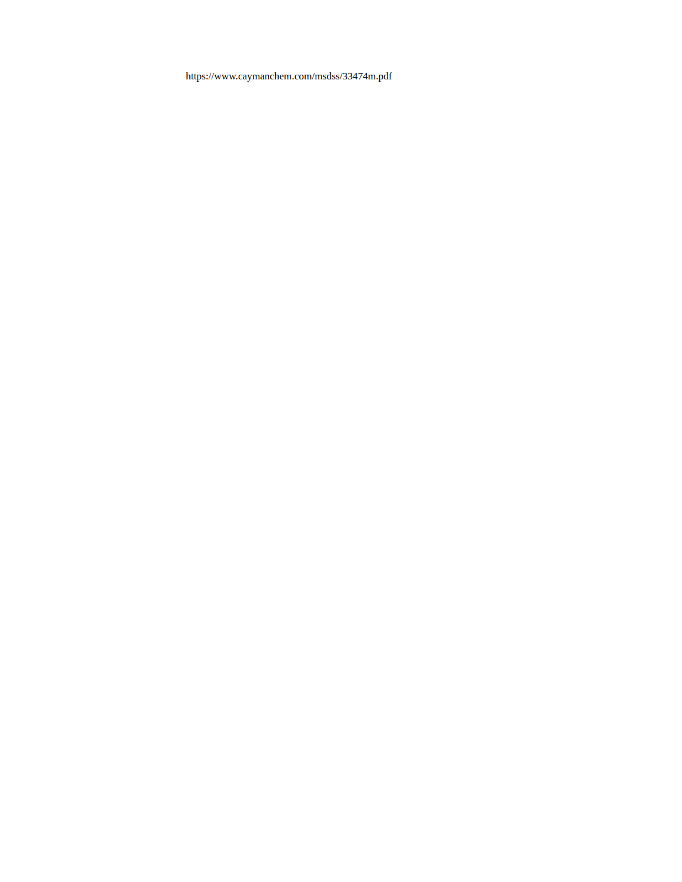https://www.caymanchem.com/msdss/33474m.pdf